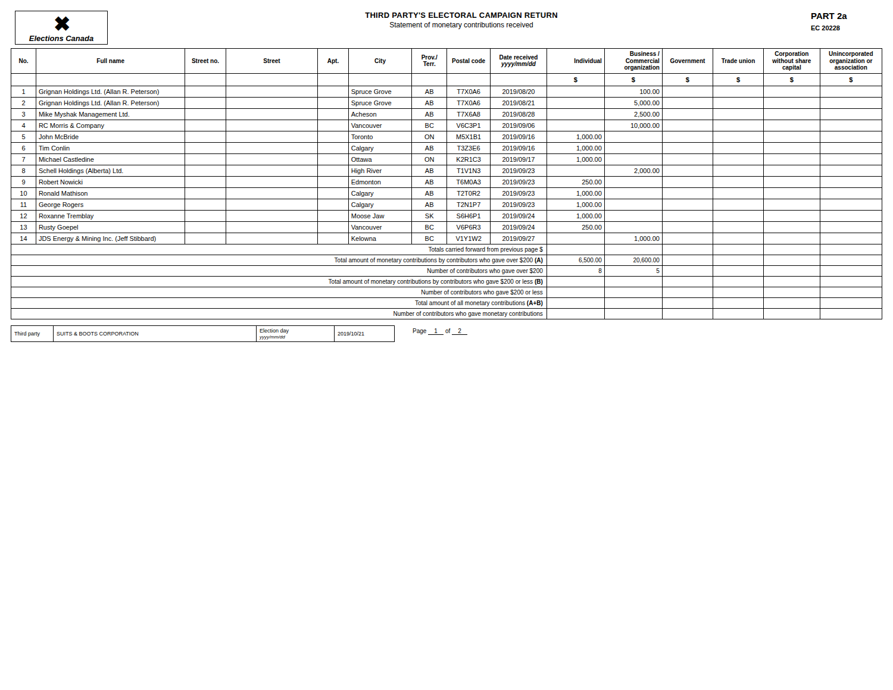✖
Elections Canada
THIRD PARTY'S ELECTORAL CAMPAIGN RETURN
Statement of monetary contributions received
PART 2a
EC 20228
| No. | Full name | Street no. | Street | Apt. | City | Prov./ Terr. | Postal code | Date received yyyy/mm/dd | Individual | Business / Commercial organization | Government | Trade union | Corporation without share capital | Unincorporated organization or association |
| --- | --- | --- | --- | --- | --- | --- | --- | --- | --- | --- | --- | --- | --- | --- |
| | | | | | | | | | $ | $ | $ | $ | $ | $ |
| 1 | Grignan Holdings Ltd. (Allan R. Peterson) | | | | Spruce Grove | AB | T7X0A6 | 2019/08/20 | | 100.00 | | | | |
| 2 | Grignan Holdings Ltd. (Allan R. Peterson) | | | | Spruce Grove | AB | T7X0A6 | 2019/08/21 | | 5,000.00 | | | | |
| 3 | Mike Myshak Management Ltd. | | | | Acheson | AB | T7X6A8 | 2019/08/28 | | 2,500.00 | | | | |
| 4 | RC Morris & Company | | | | Vancouver | BC | V6C3P1 | 2019/09/06 | | 10,000.00 | | | | |
| 5 | John McBride | | | | Toronto | ON | M5X1B1 | 2019/09/16 | 1,000.00 | | | | | |
| 6 | Tim Conlin | | | | Calgary | AB | T3Z3E6 | 2019/09/16 | 1,000.00 | | | | | |
| 7 | Michael Castledine | | | | Ottawa | ON | K2R1C3 | 2019/09/17 | 1,000.00 | | | | | |
| 8 | Schell Holdings (Alberta) Ltd. | | | | High River | AB | T1V1N3 | 2019/09/23 | | 2,000.00 | | | | |
| 9 | Robert Nowicki | | | | Edmonton | AB | T6M0A3 | 2019/09/23 | 250.00 | | | | | |
| 10 | Ronald Mathison | | | | Calgary | AB | T2T0R2 | 2019/09/23 | 1,000.00 | | | | | |
| 11 | George Rogers | | | | Calgary | AB | T2N1P7 | 2019/09/23 | 1,000.00 | | | | | |
| 12 | Roxanne Tremblay | | | | Moose Jaw | SK | S6H6P1 | 2019/09/24 | 1,000.00 | | | | | |
| 13 | Rusty Goepel | | | | Vancouver | BC | V6P6R3 | 2019/09/24 | 250.00 | | | | | |
| 14 | JDS Energy & Mining Inc. (Jeff Stibbard) | | | | Kelowna | BC | V1Y1W2 | 2019/09/27 | | 1,000.00 | | | | |
| Totals carried forward from previous page $ | | | | | | |
| Total amount of monetary contributions by contributors who gave over $200 (A) | 6,500.00 | 20,600.00 | | | | |
| Number of contributors who gave over $200 | 8 | 5 | | | | |
| Total amount of monetary contributions by contributors who gave $200 or less (B) | | | | | | |
| Number of contributors who gave $200 or less | | | | | | |
| Total amount of all monetary contributions (A+B) | | | | | | |
| Number of contributors who gave monetary contributions | | | | | | |
| Third party | SUITS & BOOTS CORPORATION | Election day yyyy/mm/dd | 2019/10/21 |
Page 1 of 2